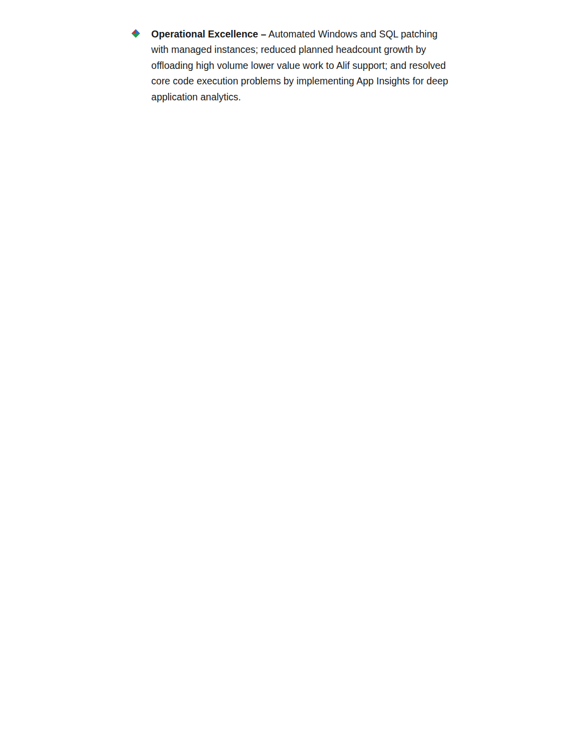Operational Excellence – Automated Windows and SQL patching with managed instances; reduced planned headcount growth by offloading high volume lower value work to Alif support; and resolved core code execution problems by implementing App Insights for deep application analytics.